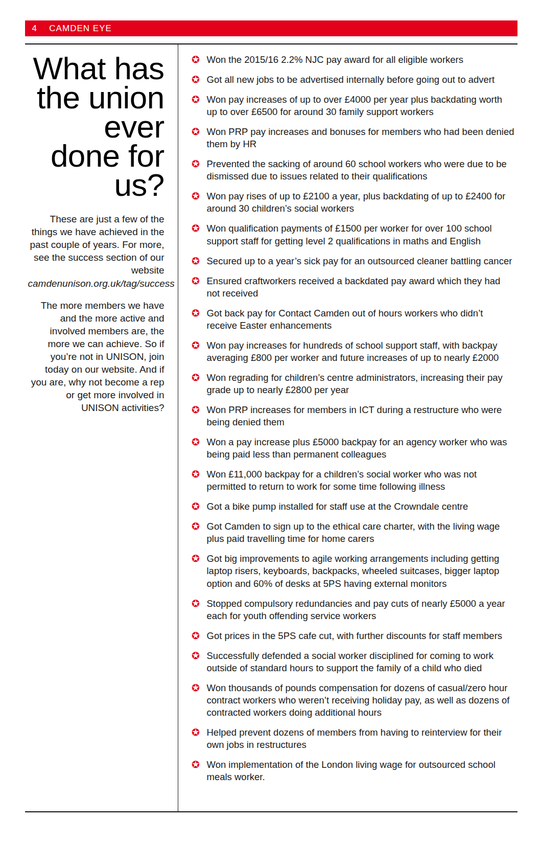4
CAMDEN EYE
What has the union ever done for us?
These are just a few of the things we have achieved in the past couple of years. For more, see the success section of our website camdenunison.org.uk/tag/success
The more members we have and the more active and involved members are, the more we can achieve. So if you’re not in UNISON, join today on our website. And if you are, why not become a rep or get more involved in UNISON activities?
Won the 2015/16 2.2% NJC pay award for all eligible workers
Got all new jobs to be advertised internally before going out to advert
Won pay increases of up to over £4000 per year plus backdating worth up to over £6500 for around 30 family support workers
Won PRP pay increases and bonuses for members who had been denied them by HR
Prevented the sacking of around 60 school workers who were due to be dismissed due to issues related to their qualifications
Won pay rises of up to £2100 a year, plus backdating of up to £2400 for around 30 children’s social workers
Won qualification payments of £1500 per worker for over 100 school support staff for getting level 2 qualifications in maths and English
Secured up to a year’s sick pay for an outsourced cleaner battling cancer
Ensured craftworkers received a backdated pay award which they had not received
Got back pay for Contact Camden out of hours workers who didn’t receive Easter enhancements
Won pay increases for hundreds of school support staff, with backpay averaging £800 per worker and future increases of up to nearly £2000
Won regrading for children’s centre administrators, increasing their pay grade up to nearly £2800 per year
Won PRP increases for members in ICT during a restructure who were being denied them
Won a pay increase plus £5000 backpay for an agency worker who was being paid less than permanent colleagues
Won £11,000 backpay for a children’s social worker who was not permitted to return to work for some time following illness
Got a bike pump installed for staff use at the Crowndale centre
Got Camden to sign up to the ethical care charter, with the living wage plus paid travelling time for home carers
Got big improvements to agile working arrangements including getting laptop risers, keyboards, backpacks, wheeled suitcases, bigger laptop option and 60% of desks at 5PS having external monitors
Stopped compulsory redundancies and pay cuts of nearly £5000 a year each for youth offending service workers
Got prices in the 5PS cafe cut, with further discounts for staff members
Successfully defended a social worker disciplined for coming to work outside of standard hours to support the family of a child who died
Won thousands of pounds compensation for dozens of casual/zero hour contract workers who weren’t receiving holiday pay, as well as dozens of contracted workers doing additional hours
Helped prevent dozens of members from having to reinterview for their own jobs in restructures
Won implementation of the London living wage for outsourced school meals worker.